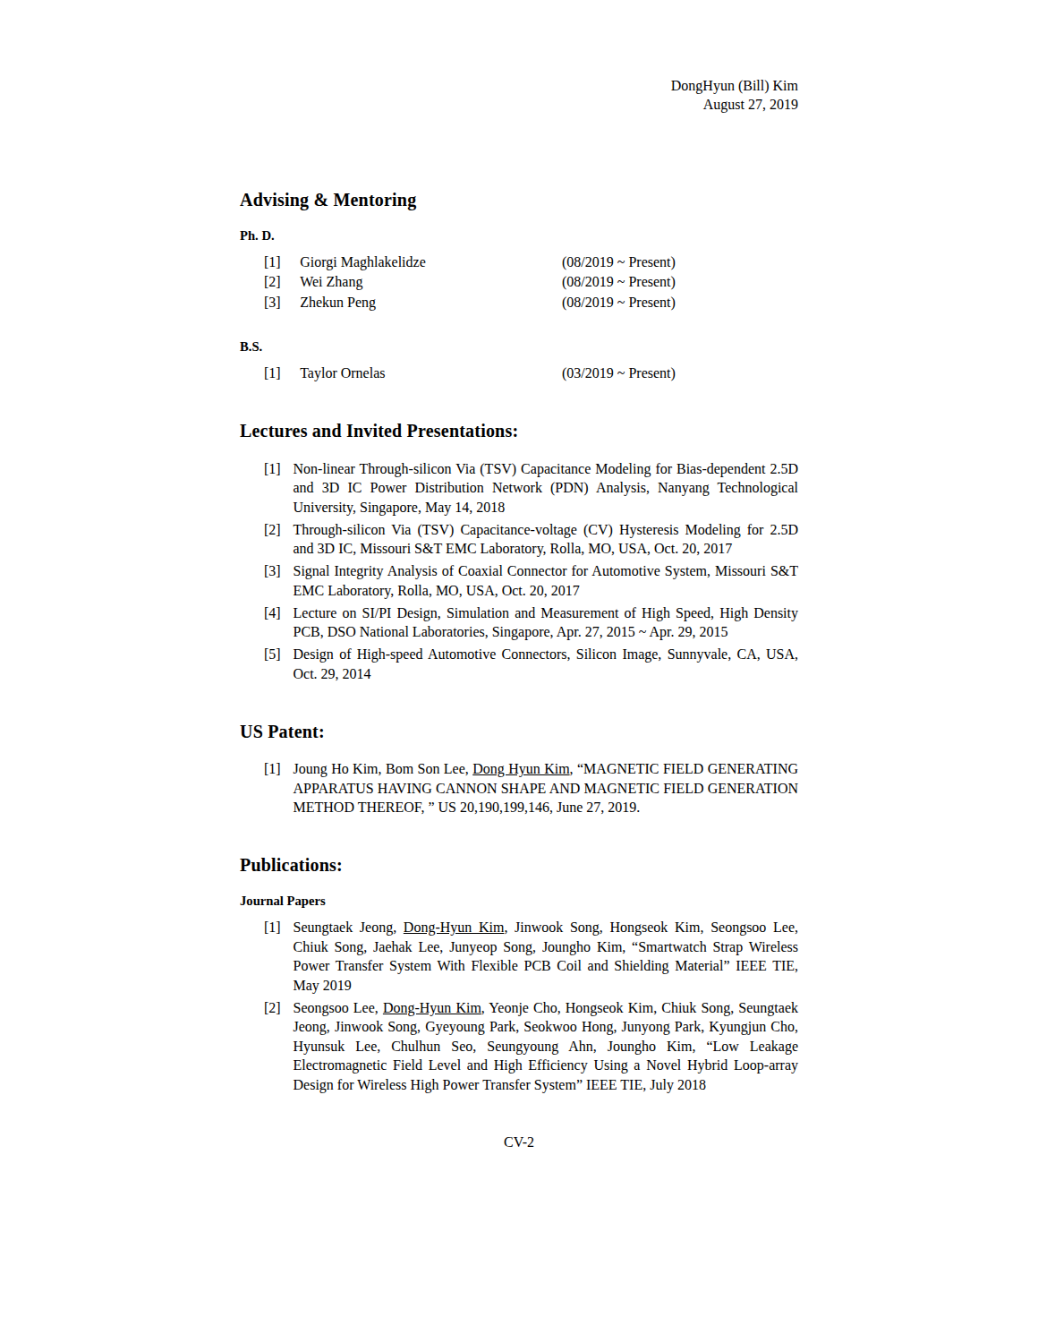DongHyun (Bill) Kim
August 27, 2019
Advising & Mentoring
Ph. D.
| [1] | Giorgi Maghlakelidze | (08/2019 ~ Present) |
| [2] | Wei Zhang | (08/2019 ~ Present) |
| [3] | Zhekun Peng | (08/2019 ~ Present) |
B.S.
| [1] | Taylor Ornelas | (03/2019 ~ Present) |
Lectures and Invited Presentations:
[1] Non-linear Through-silicon Via (TSV) Capacitance Modeling for Bias-dependent 2.5D and 3D IC Power Distribution Network (PDN) Analysis, Nanyang Technological University, Singapore, May 14, 2018
[2] Through-silicon Via (TSV) Capacitance-voltage (CV) Hysteresis Modeling for 2.5D and 3D IC, Missouri S&T EMC Laboratory, Rolla, MO, USA, Oct. 20, 2017
[3] Signal Integrity Analysis of Coaxial Connector for Automotive System, Missouri S&T EMC Laboratory, Rolla, MO, USA, Oct. 20, 2017
[4] Lecture on SI/PI Design, Simulation and Measurement of High Speed, High Density PCB, DSO National Laboratories, Singapore, Apr. 27, 2015 ~ Apr. 29, 2015
[5] Design of High-speed Automotive Connectors, Silicon Image, Sunnyvale, CA, USA, Oct. 29, 2014
US Patent:
[1] Joung Ho Kim, Bom Son Lee, Dong Hyun Kim, “MAGNETIC FIELD GENERATING APPARATUS HAVING CANNON SHAPE AND MAGNETIC FIELD GENERATION METHOD THEREOF, ” US 20,190,199,146, June 27, 2019.
Publications:
Journal Papers
[1] Seungtaek Jeong, Dong-Hyun Kim, Jinwook Song, Hongseok Kim, Seongsoo Lee, Chiuk Song, Jaehak Lee, Junyeop Song, Joungho Kim, “Smartwatch Strap Wireless Power Transfer System With Flexible PCB Coil and Shielding Material” IEEE TIE, May 2019
[2] Seongsoo Lee, Dong-Hyun Kim, Yeonje Cho, Hongseok Kim, Chiuk Song, Seungtaek Jeong, Jinwook Song, Gyeyoung Park, Seokwoo Hong, Junyong Park, Kyungjun Cho, Hyunsuk Lee, Chulhun Seo, Seungyoung Ahn, Joungho Kim, “Low Leakage Electromagnetic Field Level and High Efficiency Using a Novel Hybrid Loop-array Design for Wireless High Power Transfer System” IEEE TIE, July 2018
CV-2